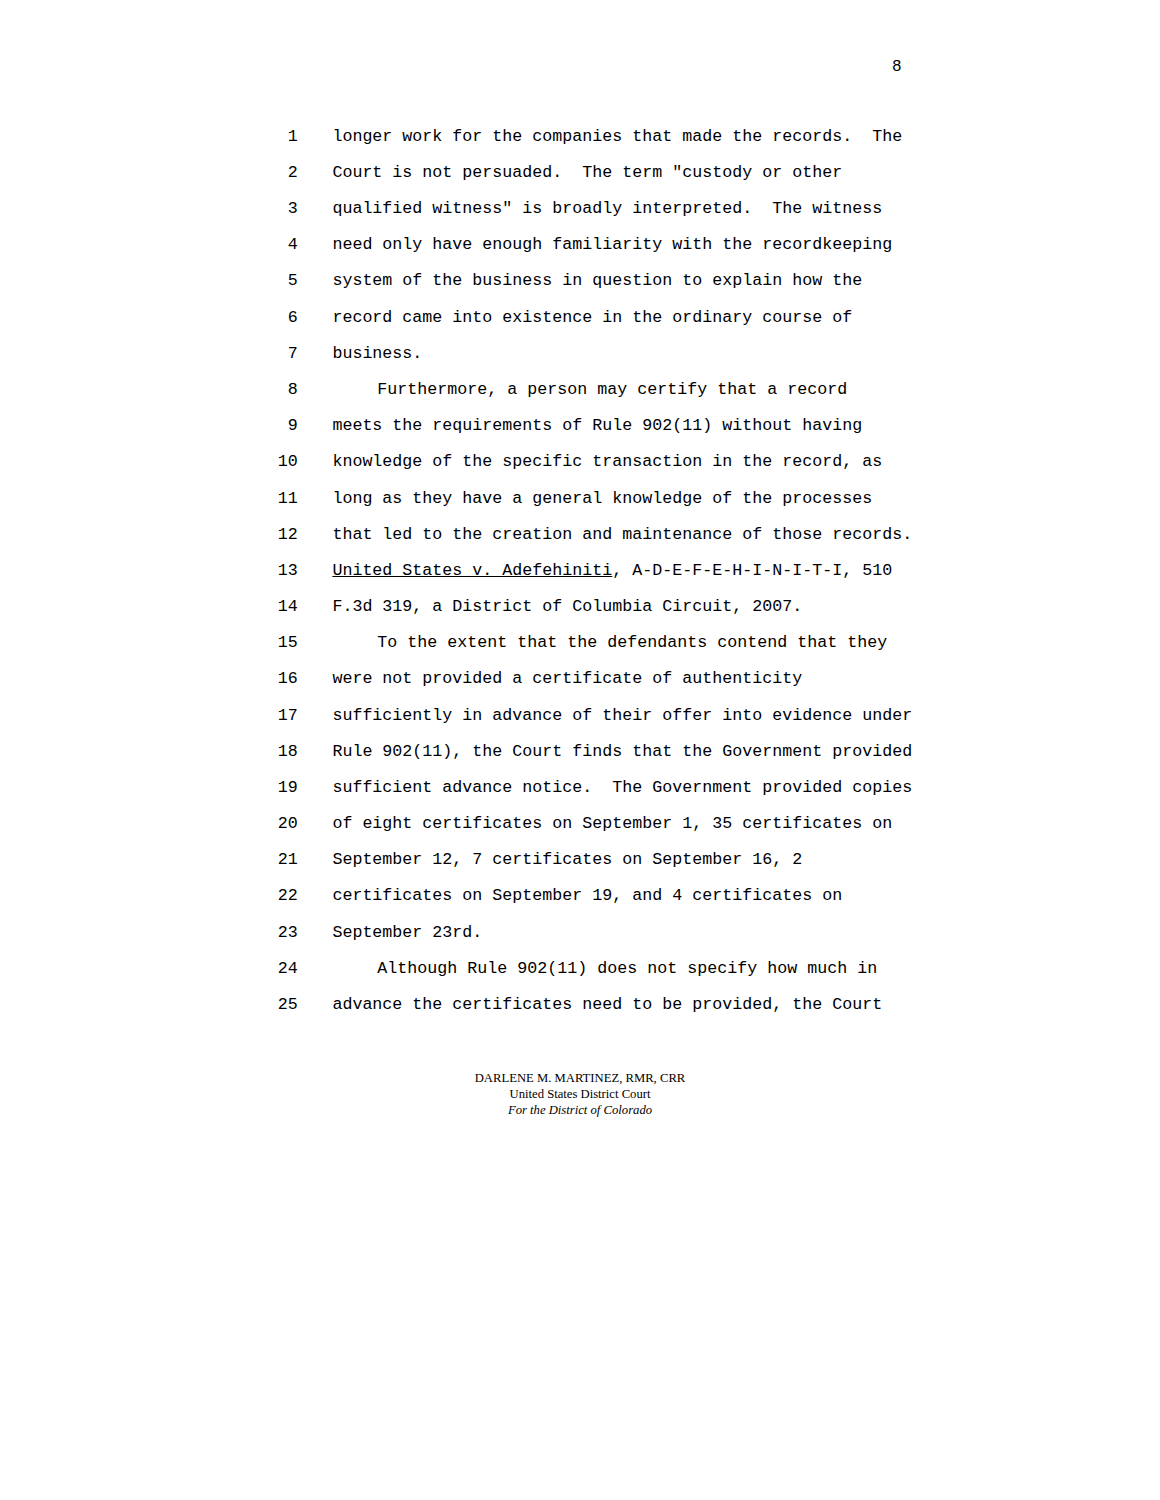8
| 1 | longer work for the companies that made the records. The |
| 2 | Court is not persuaded. The term "custody or other |
| 3 | qualified witness" is broadly interpreted. The witness |
| 4 | need only have enough familiarity with the recordkeeping |
| 5 | system of the business in question to explain how the |
| 6 | record came into existence in the ordinary course of |
| 7 | business. |
| 8 | Furthermore, a person may certify that a record |
| 9 | meets the requirements of Rule 902(11) without having |
| 10 | knowledge of the specific transaction in the record, as |
| 11 | long as they have a general knowledge of the processes |
| 12 | that led to the creation and maintenance of those records. |
| 13 | United States v. Adefehiniti , A-D-E-F-E-H-I-N-I-T-I, 510 |
| 14 | F.3d 319, a District of Columbia Circuit, 2007. |
| 15 | To the extent that the defendants contend that they |
| 16 | were not provided a certificate of authenticity |
| 17 | sufficiently in advance of their offer into evidence under |
| 18 | Rule 902(11), the Court finds that the Government provided |
| 19 | sufficient advance notice. The Government provided copies |
| 20 | of eight certificates on September 1, 35 certificates on |
| 21 | September 12, 7 certificates on September 16, 2 |
| 22 | certificates on September 19, and 4 certificates on |
| 23 | September 23rd. |
| 24 | Although Rule 902(11) does not specify how much in |
| 25 | advance the certificates need to be provided, the Court |
DARLENE M. MARTINEZ, RMR, CRR
United States District Court
For the District of Colorado